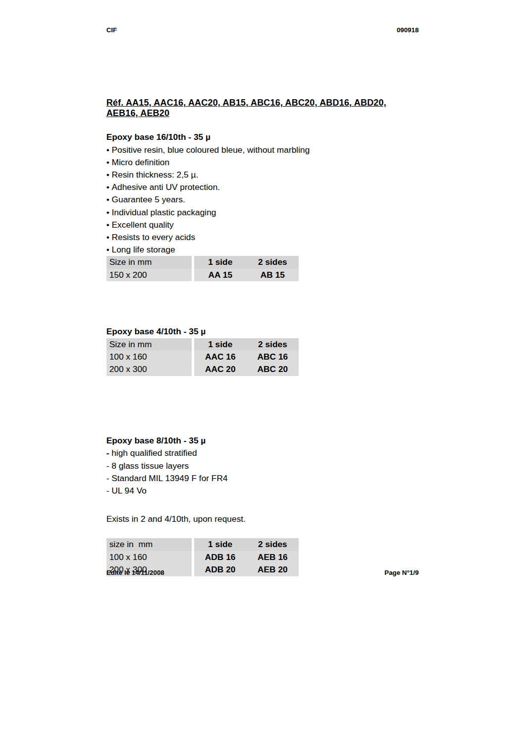CIF 090918
Réf. AA15, AAC16, AAC20, AB15, ABC16, ABC20, ABD16, ABD20, AEB16, AEB20
Epoxy base 16/10th - 35 µ
Positive resin, blue coloured bleue, without marbling
Micro definition
Resin thickness: 2,5 µ.
Adhesive anti UV protection.
Guarantee 5 years.
Individual plastic packaging
Excellent quality
Resists to every acids
Long life storage
| Size in mm | | 1 side | 2 sides |
| 150 x 200 | | AA 15 | AB 15 |
Epoxy base 4/10th - 35 µ
| Size in mm | | 1 side | 2 sides |
| 100 x 160 | | AAC 16 | ABC 16 |
| 200 x 300 | | AAC 20 | ABC 20 |
Epoxy base 8/10th - 35 µ
- high qualified stratified
- 8 glass tissue layers
- Standard MIL 13949 F for FR4
- UL 94 Vo
Exists in 2 and 4/10th, upon request.
| size in mm | | 1 side | 2 sides |
| 100 x 160 | | ADB 16 | AEB 16 |
| 200 x 300 | | ADB 20 | AEB 20 |
Edité le 14/11/2008 Page N°1/9